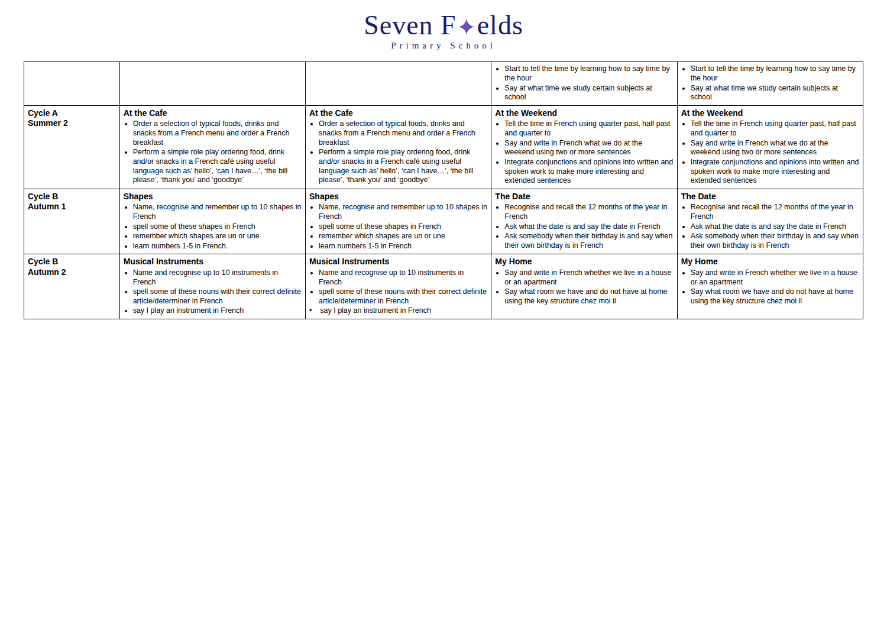Seven F✦elds
Primary School
| | | | Start to tell the time by learning how to say time by the hour Say at what time we study certain subjects at school | Start to tell the time by learning how to say time by the hour Say at what time we study certain subjects at school |
| Cycle A Summer 2 | At the Cafe Order a selection of typical foods, drinks and snacks from a French menu and order a French breakfast Perform a simple role play ordering food, drink and/or snacks in a French café using useful language such as’ hello’, ‘can I have…’, ‘the bill please’, ‘thank you’ and ‘goodbye’ | At the Cafe Order a selection of typical foods, drinks and snacks from a French menu and order a French breakfast Perform a simple role play ordering food, drink and/or snacks in a French café using useful language such as’ hello’, ‘can I have…’, ‘the bill please’, ‘thank you’ and ‘goodbye’ | At the Weekend Tell the time in French using quarter past, half past and quarter to Say and write in French what we do at the weekend using two or more sentences Integrate conjunctions and opinions into written and spoken work to make more interesting and extended sentences | At the Weekend Tell the time in French using quarter past, half past and quarter to Say and write in French what we do at the weekend using two or more sentences Integrate conjunctions and opinions into written and spoken work to make more interesting and extended sentences |
| Cycle B Autumn 1 | Shapes Name, recognise and remember up to 10 shapes in French spell some of these shapes in French remember which shapes are un or une learn numbers 1-5 in French. | Shapes Name, recognise and remember up to 10 shapes in French spell some of these shapes in French remember which shapes are un or une learn numbers 1-5 in French | The Date Recognise and recall the 12 months of the year in French Ask what the date is and say the date in French Ask somebody when their birthday is and say when their own birthday is in French | The Date Recognise and recall the 12 months of the year in French Ask what the date is and say the date in French Ask somebody when their birthday is and say when their own birthday is in French |
| Cycle B Autumn 2 | Musical Instruments Name and recognise up to 10 instruments in French spell some of these nouns with their correct definite article/determiner in French say I play an instrument in French | Musical Instruments Name and recognise up to 10 instruments in French spell some of these nouns with their correct definite article/determiner in French • say I play an instrument in French | My Home Say and write in French whether we live in a house or an apartment Say what room we have and do not have at home using the key structure chez moi il | My Home Say and write in French whether we live in a house or an apartment Say what room we have and do not have at home using the key structure chez moi il |